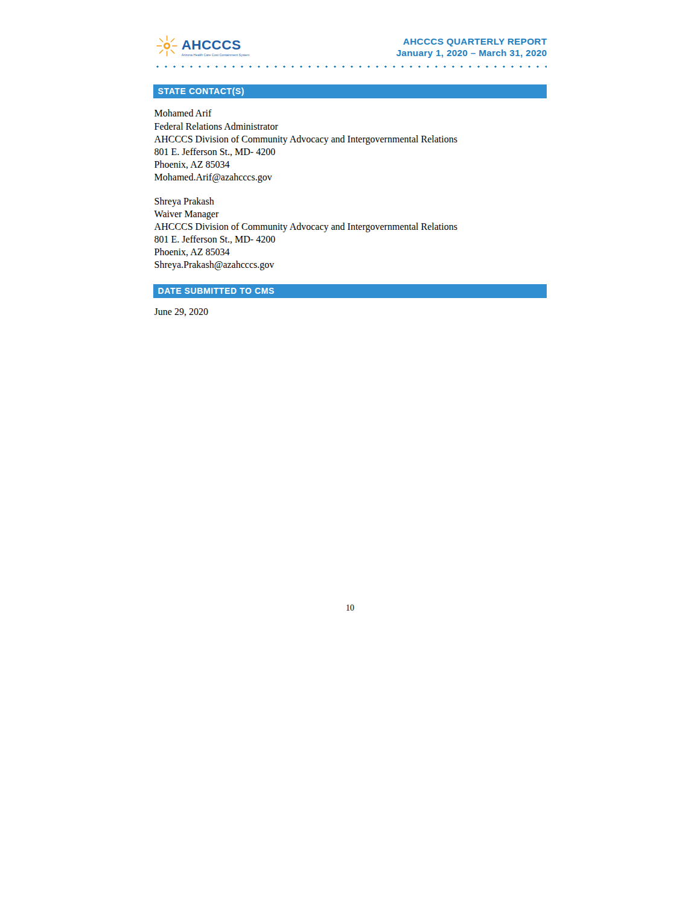AHCCCS Arizona Health Care Cost Containment System
AHCCCS QUARTERLY REPORT
January 1, 2020 – March 31, 2020
STATE CONTACT(S)
Mohamed Arif
Federal Relations Administrator
AHCCCS Division of Community Advocacy and Intergovernmental Relations
801 E. Jefferson St., MD- 4200
Phoenix, AZ 85034
Mohamed.Arif@azahcccs.gov
Shreya Prakash
Waiver Manager
AHCCCS Division of Community Advocacy and Intergovernmental Relations
801 E. Jefferson St., MD- 4200
Phoenix, AZ 85034
Shreya.Prakash@azahcccs.gov
DATE SUBMITTED TO CMS
June 29, 2020
10